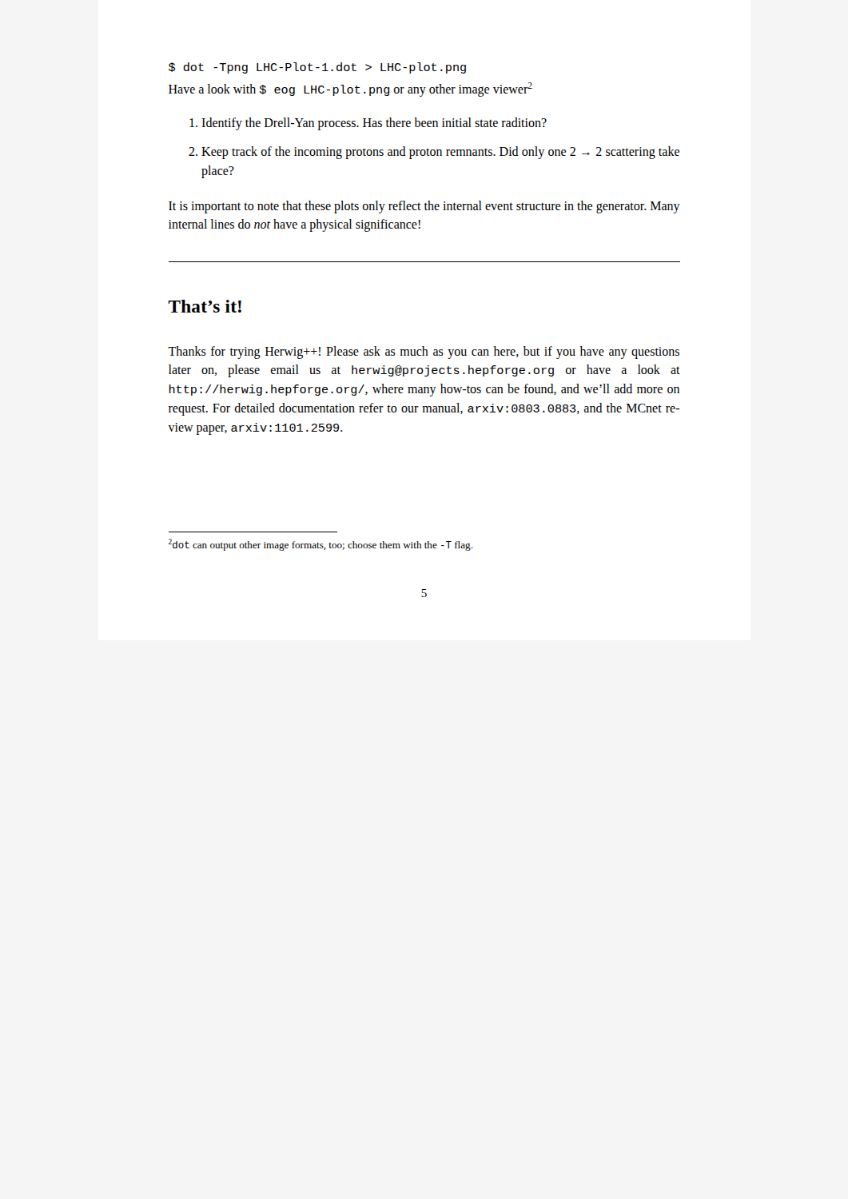$ dot -Tpng LHC-Plot-1.dot > LHC-plot.png
Have a look with $ eog LHC-plot.png or any other image viewer2
Identify the Drell-Yan process. Has there been initial state radition?
Keep track of the incoming protons and proton remnants. Did only one 2 → 2 scattering take place?
It is important to note that these plots only reflect the internal event structure in the generator. Many internal lines do not have a physical significance!
That’s it!
Thanks for trying Herwig++! Please ask as much as you can here, but if you have any questions later on, please email us at herwig@projects.hepforge.org or have a look at http://herwig.hepforge.org/, where many how-tos can be found, and we’ll add more on request. For detailed documentation refer to our manual, arxiv:0803.0883, and the MCnet review paper, arxiv:1101.2599.
2dot can output other image formats, too; choose them with the -T flag.
5